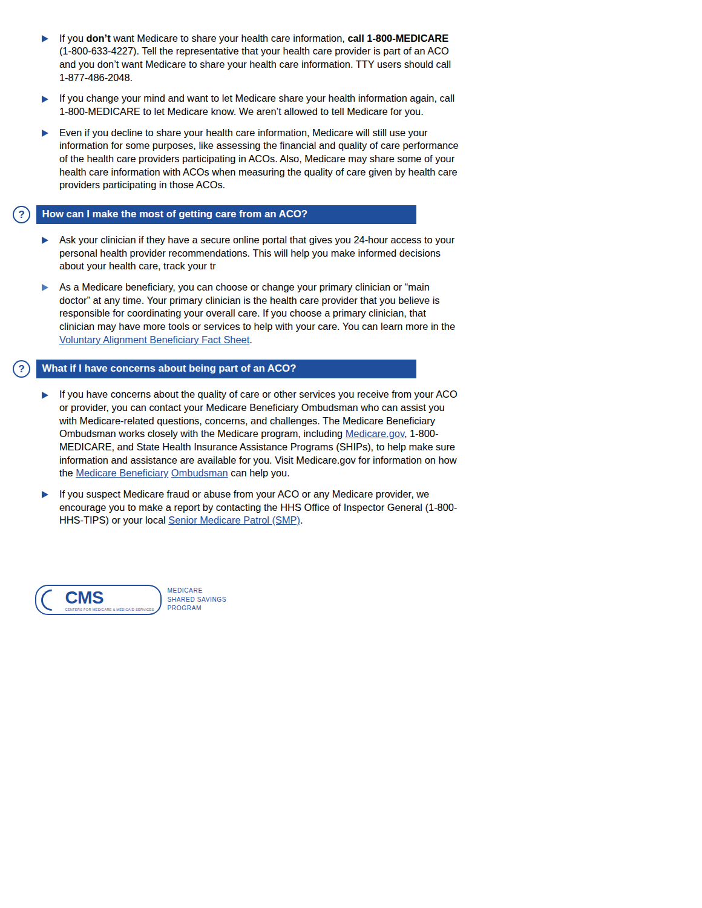If you don’t want Medicare to share your health care information, call 1-800-MEDICARE (1-800-633-4227). Tell the representative that your health care provider is part of an ACO and you don’t want Medicare to share your health care information. TTY users should call 1-877-486-2048.
If you change your mind and want to let Medicare share your health information again, call 1-800-MEDICARE to let Medicare know. We aren’t allowed to tell Medicare for you.
Even if you decline to share your health care information, Medicare will still use your information for some purposes, like assessing the financial and quality of care performance of the health care providers participating in ACOs. Also, Medicare may share some of your health care information with ACOs when measuring the quality of care given by health care providers participating in those ACOs.
?
How can I make the most of getting care from an ACO?
Ask your clinician if they have a secure online portal that gives you 24-hour access to your personal health provider recommendations. This will help you make informed decisions about your health care, track your tr
As a Medicare beneficiary, you can choose or change your primary clinician or “main doctor” at any time. Your primary clinician is the health care provider that you believe is responsible for coordinating your overall care. If you choose a primary clinician, that clinician may have more tools or services to help with your care. You can learn more in the Voluntary Alignment Beneficiary Fact Sheet.
?
What if I have concerns about being part of an ACO?
If you have concerns about the quality of care or other services you receive from your ACO or provider, you can contact your Medicare Beneficiary Ombudsman who can assist you with Medicare-related questions, concerns, and challenges. The Medicare Beneficiary Ombudsman works closely with the Medicare program, including Medicare.gov, 1-800-MEDICARE, and State Health Insurance Assistance Programs (SHIPs), to help make sure information and assistance are available for you. Visit Medicare.gov for information on how the Medicare Beneficiary Ombudsman can help you.
If you suspect Medicare fraud or abuse from your ACO or any Medicare provider, we encourage you to make a report by contacting the HHS Office of Inspector General (1-800-HHS-TIPS) or your local Senior Medicare Patrol (SMP).
CMS
Centers for Medicare & Medicaid Services
Medicare
Shared Savings
Program